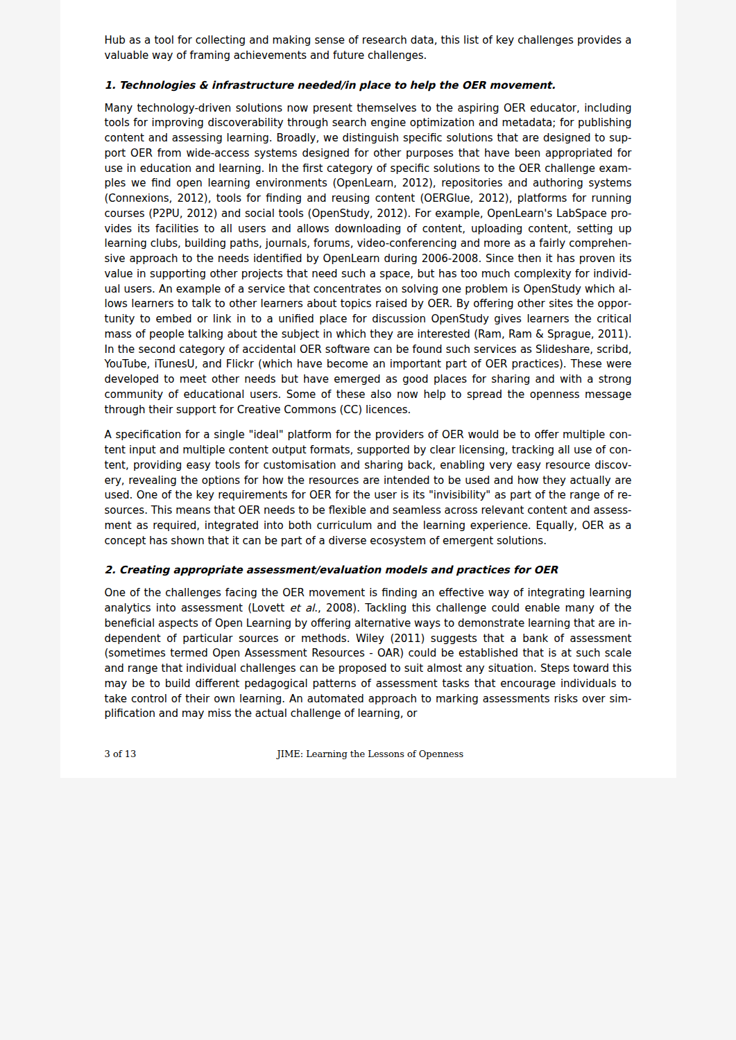Hub as a tool for collecting and making sense of research data, this list of key challenges provides a valuable way of framing achievements and future challenges.
1. Technologies & infrastructure needed/in place to help the OER movement.
Many technology-driven solutions now present themselves to the aspiring OER educator, including tools for improving discoverability through search engine optimization and metadata; for publishing content and assessing learning. Broadly, we distinguish specific solutions that are designed to support OER from wide-access systems designed for other purposes that have been appropriated for use in education and learning. In the first category of specific solutions to the OER challenge examples we find open learning environments (OpenLearn, 2012), repositories and authoring systems (Connexions, 2012), tools for finding and reusing content (OERGlue, 2012), platforms for running courses (P2PU, 2012) and social tools (OpenStudy, 2012). For example, OpenLearn's LabSpace provides its facilities to all users and allows downloading of content, uploading content, setting up learning clubs, building paths, journals, forums, video-conferencing and more as a fairly comprehensive approach to the needs identified by OpenLearn during 2006-2008. Since then it has proven its value in supporting other projects that need such a space, but has too much complexity for individual users. An example of a service that concentrates on solving one problem is OpenStudy which allows learners to talk to other learners about topics raised by OER. By offering other sites the opportunity to embed or link in to a unified place for discussion OpenStudy gives learners the critical mass of people talking about the subject in which they are interested (Ram, Ram & Sprague, 2011). In the second category of accidental OER software can be found such services as Slideshare, scribd, YouTube, iTunesU, and Flickr (which have become an important part of OER practices). These were developed to meet other needs but have emerged as good places for sharing and with a strong community of educational users. Some of these also now help to spread the openness message through their support for Creative Commons (CC) licences.
A specification for a single "ideal" platform for the providers of OER would be to offer multiple content input and multiple content output formats, supported by clear licensing, tracking all use of content, providing easy tools for customisation and sharing back, enabling very easy resource discovery, revealing the options for how the resources are intended to be used and how they actually are used. One of the key requirements for OER for the user is its "invisibility" as part of the range of resources. This means that OER needs to be flexible and seamless across relevant content and assessment as required, integrated into both curriculum and the learning experience. Equally, OER as a concept has shown that it can be part of a diverse ecosystem of emergent solutions.
2. Creating appropriate assessment/evaluation models and practices for OER
One of the challenges facing the OER movement is finding an effective way of integrating learning analytics into assessment (Lovett et al., 2008). Tackling this challenge could enable many of the beneficial aspects of Open Learning by offering alternative ways to demonstrate learning that are independent of particular sources or methods. Wiley (2011) suggests that a bank of assessment (sometimes termed Open Assessment Resources - OAR) could be established that is at such scale and range that individual challenges can be proposed to suit almost any situation. Steps toward this may be to build different pedagogical patterns of assessment tasks that encourage individuals to take control of their own learning. An automated approach to marking assessments risks over simplification and may miss the actual challenge of learning, or
3 of 13 JIME: Learning the Lessons of Openness